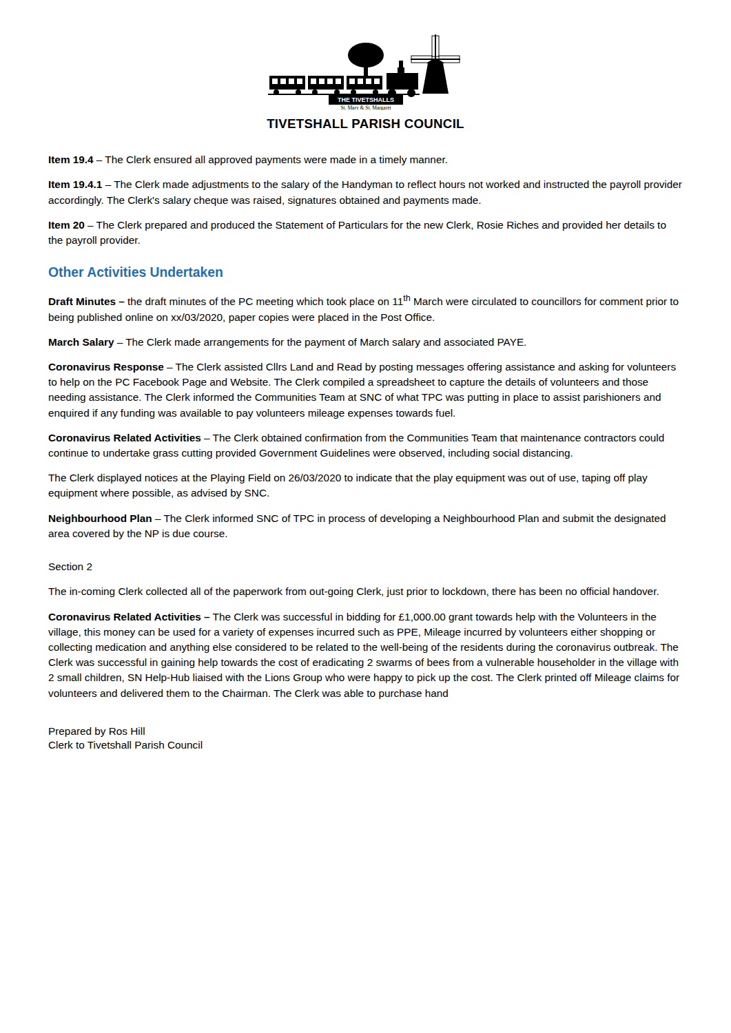THE TIVETSHALLS St. Mary & St. Margaret
TIVETSHALL PARISH COUNCIL
Item 19.4 – The Clerk ensured all approved payments were made in a timely manner.
Item 19.4.1 – The Clerk made adjustments to the salary of the Handyman to reflect hours not worked and instructed the payroll provider accordingly. The Clerk's salary cheque was raised, signatures obtained and payments made.
Item 20 – The Clerk prepared and produced the Statement of Particulars for the new Clerk, Rosie Riches and provided her details to the payroll provider.
Other Activities Undertaken
Draft Minutes – the draft minutes of the PC meeting which took place on 11th March were circulated to councillors for comment prior to being published online on xx/03/2020, paper copies were placed in the Post Office.
March Salary – The Clerk made arrangements for the payment of March salary and associated PAYE.
Coronavirus Response – The Clerk assisted Cllrs Land and Read by posting messages offering assistance and asking for volunteers to help on the PC Facebook Page and Website. The Clerk compiled a spreadsheet to capture the details of volunteers and those needing assistance. The Clerk informed the Communities Team at SNC of what TPC was putting in place to assist parishioners and enquired if any funding was available to pay volunteers mileage expenses towards fuel.
Coronavirus Related Activities – The Clerk obtained confirmation from the Communities Team that maintenance contractors could continue to undertake grass cutting provided Government Guidelines were observed, including social distancing.
The Clerk displayed notices at the Playing Field on 26/03/2020 to indicate that the play equipment was out of use, taping off play equipment where possible, as advised by SNC.
Neighbourhood Plan – The Clerk informed SNC of TPC in process of developing a Neighbourhood Plan and submit the designated area covered by the NP is due course.
Section 2
The in-coming Clerk collected all of the paperwork from out-going Clerk, just prior to lockdown, there has been no official handover.
Coronavirus Related Activities – The Clerk was successful in bidding for £1,000.00 grant towards help with the Volunteers in the village, this money can be used for a variety of expenses incurred such as PPE, Mileage incurred by volunteers either shopping or collecting medication and anything else considered to be related to the well-being of the residents during the coronavirus outbreak. The Clerk was successful in gaining help towards the cost of eradicating 2 swarms of bees from a vulnerable householder in the village with 2 small children, SN Help-Hub liaised with the Lions Group who were happy to pick up the cost. The Clerk printed off Mileage claims for volunteers and delivered them to the Chairman. The Clerk was able to purchase hand
Prepared by Ros Hill
Clerk to Tivetshall Parish Council